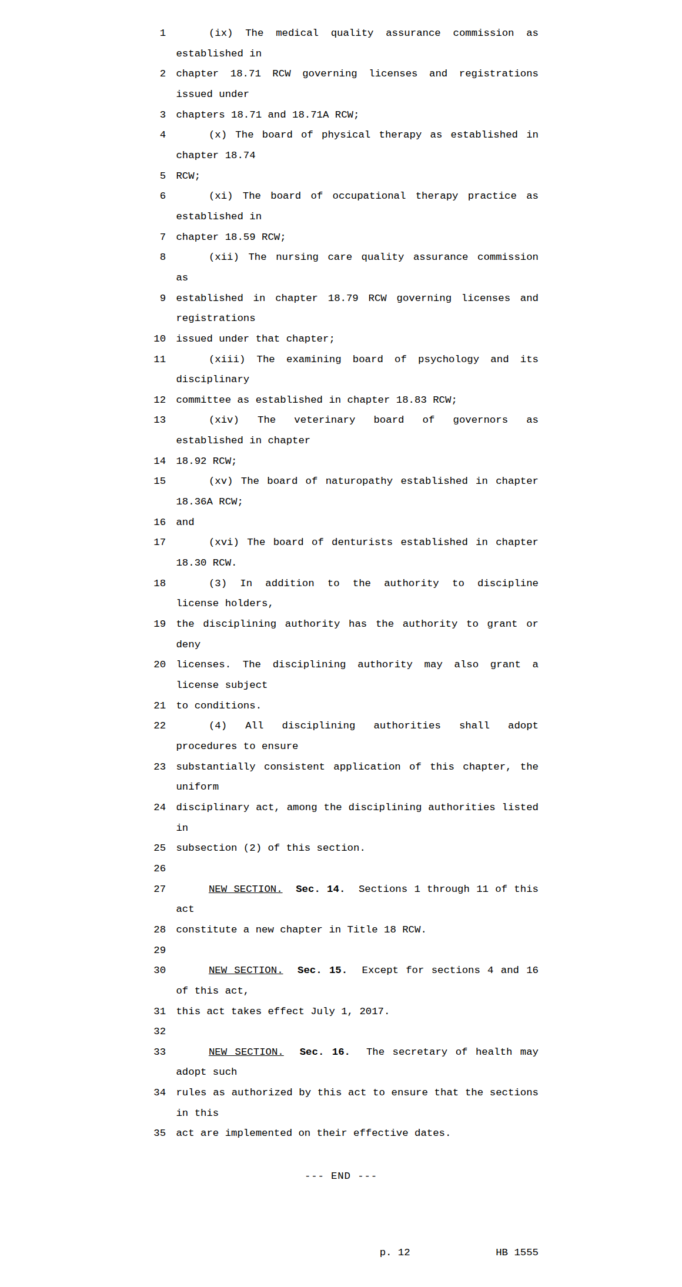(ix) The medical quality assurance commission as established in
chapter 18.71 RCW governing licenses and registrations issued under
chapters 18.71 and 18.71A RCW;
(x) The board of physical therapy as established in chapter 18.74
RCW;
(xi) The board of occupational therapy practice as established in
chapter 18.59 RCW;
(xii) The nursing care quality assurance commission as
established in chapter 18.79 RCW governing licenses and registrations
issued under that chapter;
(xiii) The examining board of psychology and its disciplinary
committee as established in chapter 18.83 RCW;
(xiv) The veterinary board of governors as established in chapter
18.92 RCW;
(xv) The board of naturopathy established in chapter 18.36A RCW;
and
(xvi) The board of denturists established in chapter 18.30 RCW.
(3) In addition to the authority to discipline license holders,
the disciplining authority has the authority to grant or deny
licenses. The disciplining authority may also grant a license subject
to conditions.
(4) All disciplining authorities shall adopt procedures to ensure
substantially consistent application of this chapter, the uniform
disciplinary act, among the disciplining authorities listed in
subsection (2) of this section.
NEW SECTION. Sec. 14. Sections 1 through 11 of this act
constitute a new chapter in Title 18 RCW.
NEW SECTION. Sec. 15. Except for sections 4 and 16 of this act,
this act takes effect July 1, 2017.
NEW SECTION. Sec. 16. The secretary of health may adopt such
rules as authorized by this act to ensure that the sections in this
act are implemented on their effective dates.
--- END ---
p. 12 HB 1555